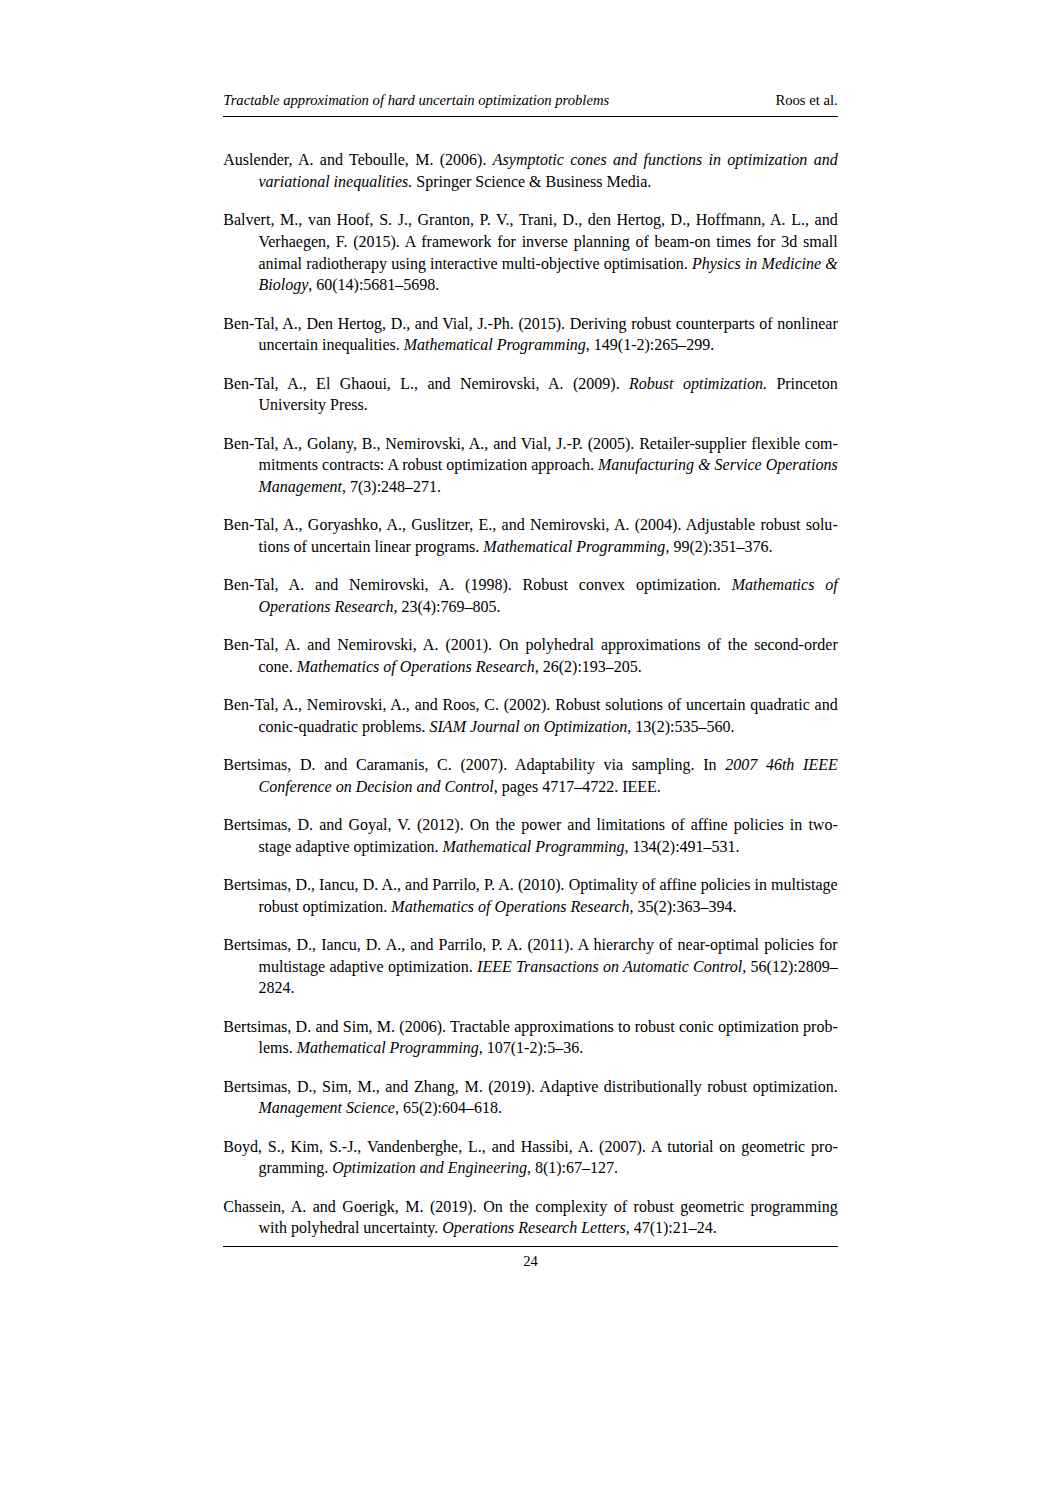Tractable approximation of hard uncertain optimization problems Roos et al.
Auslender, A. and Teboulle, M. (2006). Asymptotic cones and functions in optimization and variational inequalities. Springer Science & Business Media.
Balvert, M., van Hoof, S. J., Granton, P. V., Trani, D., den Hertog, D., Hoffmann, A. L., and Verhaegen, F. (2015). A framework for inverse planning of beam-on times for 3d small animal radiotherapy using interactive multi-objective optimisation. Physics in Medicine & Biology, 60(14):5681–5698.
Ben-Tal, A., Den Hertog, D., and Vial, J.-Ph. (2015). Deriving robust counterparts of nonlinear uncertain inequalities. Mathematical Programming, 149(1-2):265–299.
Ben-Tal, A., El Ghaoui, L., and Nemirovski, A. (2009). Robust optimization. Princeton University Press.
Ben-Tal, A., Golany, B., Nemirovski, A., and Vial, J.-P. (2005). Retailer-supplier flexible commitments contracts: A robust optimization approach. Manufacturing & Service Operations Management, 7(3):248–271.
Ben-Tal, A., Goryashko, A., Guslitzer, E., and Nemirovski, A. (2004). Adjustable robust solutions of uncertain linear programs. Mathematical Programming, 99(2):351–376.
Ben-Tal, A. and Nemirovski, A. (1998). Robust convex optimization. Mathematics of Operations Research, 23(4):769–805.
Ben-Tal, A. and Nemirovski, A. (2001). On polyhedral approximations of the second-order cone. Mathematics of Operations Research, 26(2):193–205.
Ben-Tal, A., Nemirovski, A., and Roos, C. (2002). Robust solutions of uncertain quadratic and conic-quadratic problems. SIAM Journal on Optimization, 13(2):535–560.
Bertsimas, D. and Caramanis, C. (2007). Adaptability via sampling. In 2007 46th IEEE Conference on Decision and Control, pages 4717–4722. IEEE.
Bertsimas, D. and Goyal, V. (2012). On the power and limitations of affine policies in two-stage adaptive optimization. Mathematical Programming, 134(2):491–531.
Bertsimas, D., Iancu, D. A., and Parrilo, P. A. (2010). Optimality of affine policies in multistage robust optimization. Mathematics of Operations Research, 35(2):363–394.
Bertsimas, D., Iancu, D. A., and Parrilo, P. A. (2011). A hierarchy of near-optimal policies for multistage adaptive optimization. IEEE Transactions on Automatic Control, 56(12):2809–2824.
Bertsimas, D. and Sim, M. (2006). Tractable approximations to robust conic optimization problems. Mathematical Programming, 107(1-2):5–36.
Bertsimas, D., Sim, M., and Zhang, M. (2019). Adaptive distributionally robust optimization. Management Science, 65(2):604–618.
Boyd, S., Kim, S.-J., Vandenberghe, L., and Hassibi, A. (2007). A tutorial on geometric programming. Optimization and Engineering, 8(1):67–127.
Chassein, A. and Goerigk, M. (2019). On the complexity of robust geometric programming with polyhedral uncertainty. Operations Research Letters, 47(1):21–24.
24